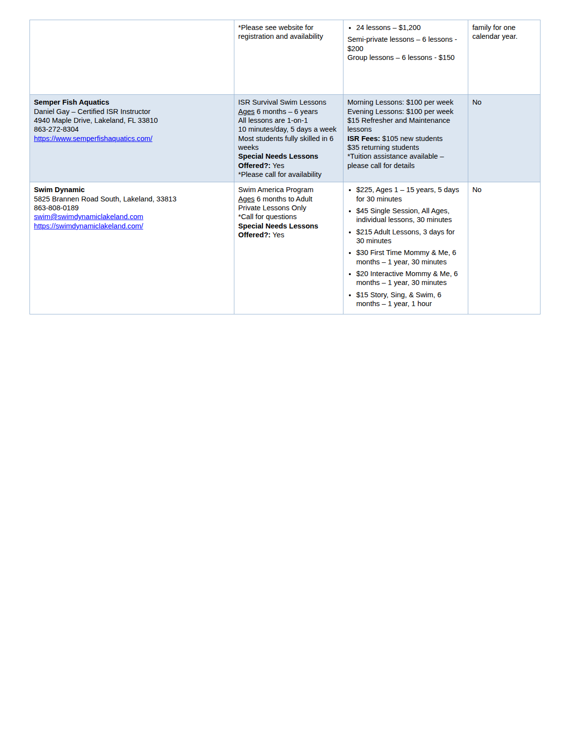| | *Please see website for registration and availability | 24 lessons – $1,200 Semi-private lessons – 6 lessons - $200 Group lessons – 6 lessons - $150 | family for one calendar year. |
| Semper Fish Aquatics Daniel Gay – Certified ISR Instructor 4940 Maple Drive, Lakeland, FL 33810 863-272-8304 https://www.semperfishaquatics.com/ | ISR Survival Swim Lessons Ages 6 months – 6 years All lessons are 1-on-1 10 minutes/day, 5 days a week Most students fully skilled in 6 weeks Special Needs Lessons Offered?: Yes *Please call for availability | Morning Lessons: $100 per week Evening Lessons: $100 per week $15 Refresher and Maintenance lessons ISR Fees: $105 new students $35 returning students *Tuition assistance available – please call for details | No |
| Swim Dynamic 5825 Brannen Road South, Lakeland, 33813 863-808-0189 swim@swimdynamiclakeland.com https://swimdynamiclakeland.com/ | Swim America Program Ages 6 months to Adult Private Lessons Only *Call for questions Special Needs Lessons Offered?: Yes | $225, Ages 1 – 15 years, 5 days for 30 minutes $45 Single Session, All Ages, individual lessons, 30 minutes $215 Adult Lessons, 3 days for 30 minutes $30 First Time Mommy & Me, 6 months – 1 year, 30 minutes $20 Interactive Mommy & Me, 6 months – 1 year, 30 minutes $15 Story, Sing, & Swim, 6 months – 1 year, 1 hour | No |